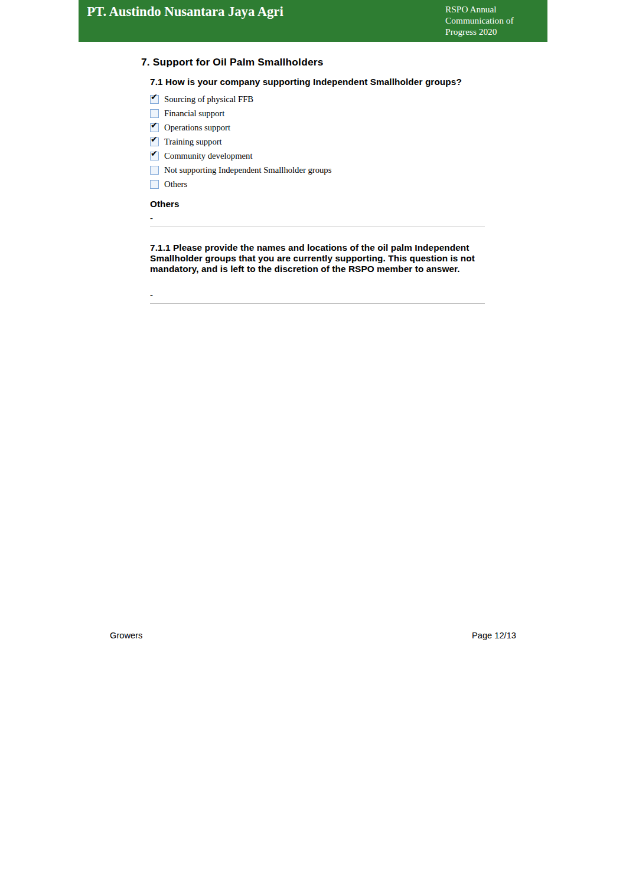PT. Austindo Nusantara Jaya Agri
RSPO Annual Communication of Progress 2020
7. Support for Oil Palm Smallholders
7.1 How is your company supporting Independent Smallholder groups?
Sourcing of physical FFB
Financial support
Operations support
Training support
Community development
Not supporting Independent Smallholder groups
Others
Others
-
7.1.1 Please provide the names and locations of the oil palm Independent Smallholder groups that you are currently supporting. This question is not mandatory, and is left to the discretion of the RSPO member to answer.
-
Growers
Page 12/13